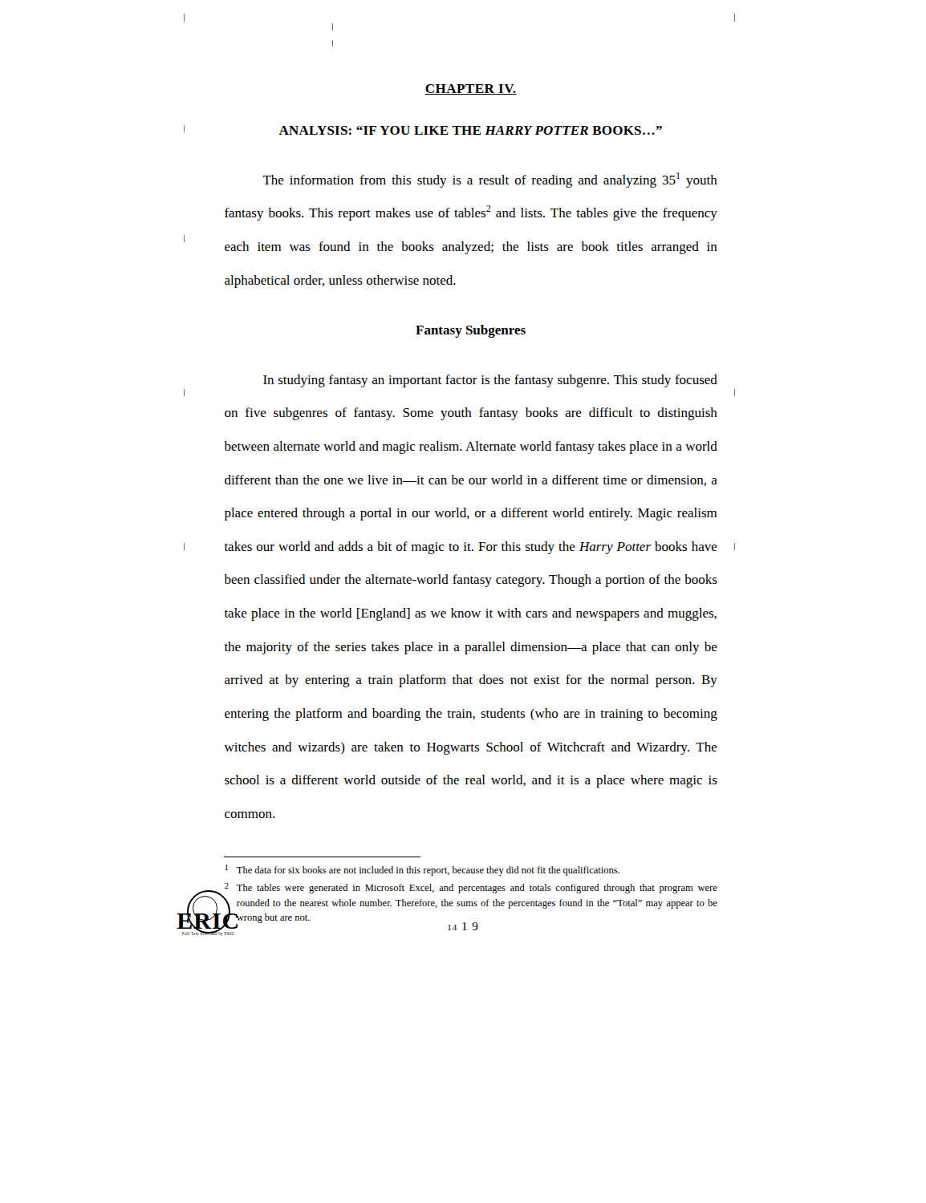CHAPTER IV.
ANALYSIS: “IF YOU LIKE THE HARRY POTTER BOOKS…”
The information from this study is a result of reading and analyzing 351 youth fantasy books. This report makes use of tables2 and lists. The tables give the frequency each item was found in the books analyzed; the lists are book titles arranged in alphabetical order, unless otherwise noted.
Fantasy Subgenres
In studying fantasy an important factor is the fantasy subgenre. This study focused on five subgenres of fantasy. Some youth fantasy books are difficult to distinguish between alternate world and magic realism. Alternate world fantasy takes place in a world different than the one we live in—it can be our world in a different time or dimension, a place entered through a portal in our world, or a different world entirely. Magic realism takes our world and adds a bit of magic to it. For this study the Harry Potter books have been classified under the alternate-world fantasy category. Though a portion of the books take place in the world [England] as we know it with cars and newspapers and muggles, the majority of the series takes place in a parallel dimension—a place that can only be arrived at by entering a train platform that does not exist for the normal person. By entering the platform and boarding the train, students (who are in training to becoming witches and wizards) are taken to Hogwarts School of Witchcraft and Wizardry. The school is a different world outside of the real world, and it is a place where magic is common.
1 The data for six books are not included in this report, because they did not fit the qualifications.
2 The tables were generated in Microsoft Excel, and percentages and totals configured through that program were rounded to the nearest whole number. Therefore, the sums of the percentages found in the “Total” may appear to be wrong but are not.
ERIC
Full Text Provided by ERIC
14 1 9